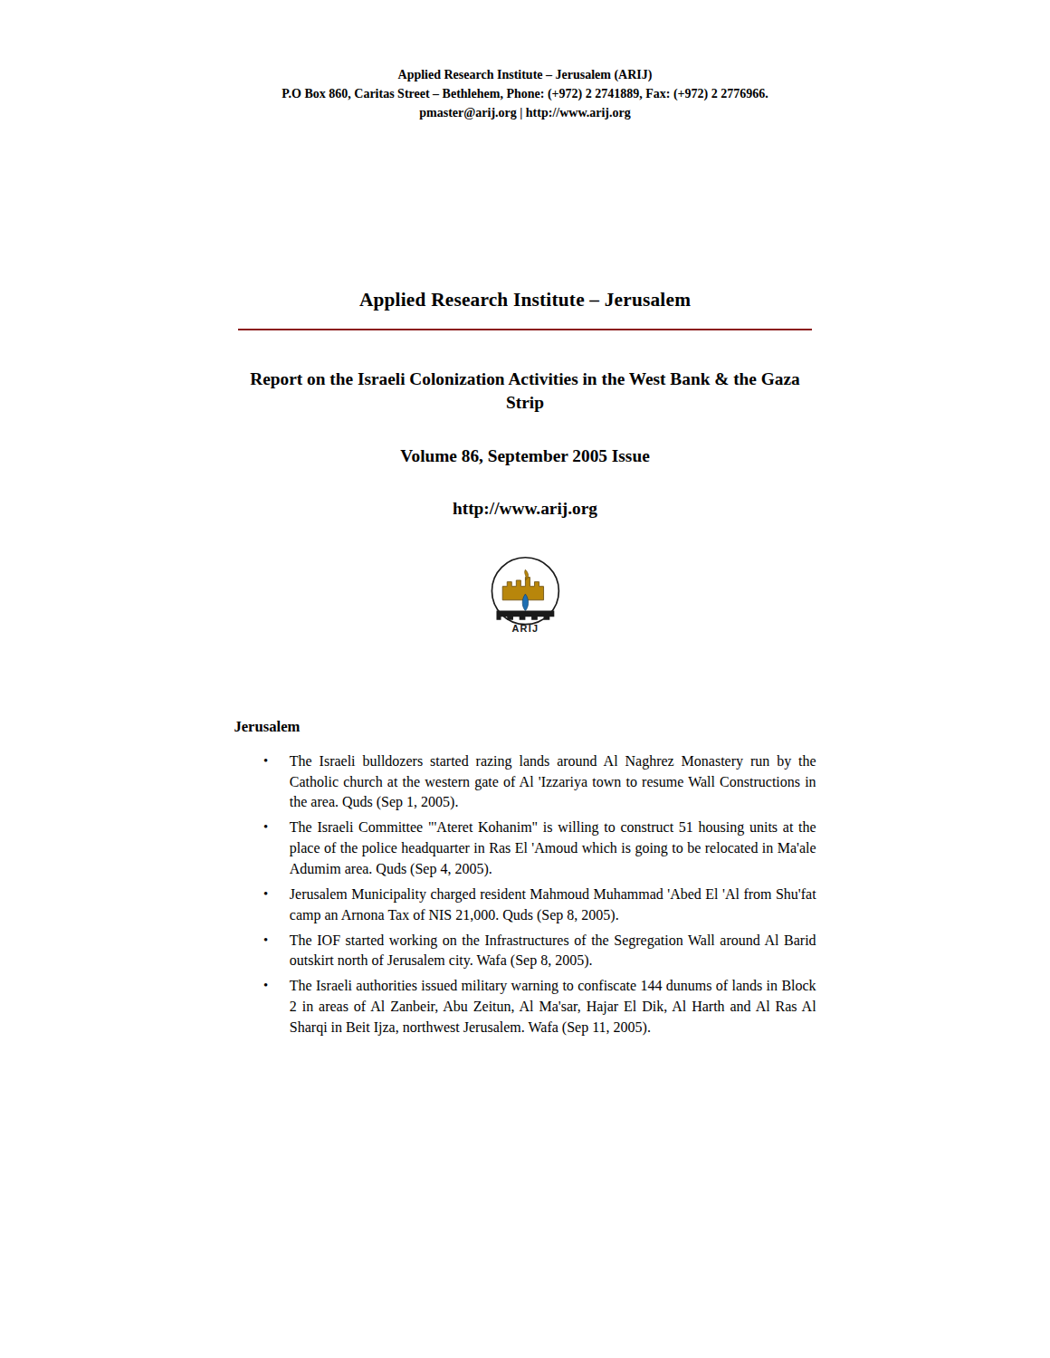Applied Research Institute – Jerusalem (ARIJ) P.O Box 860, Caritas Street – Bethlehem, Phone: (+972) 2 2741889, Fax: (+972) 2 2776966. pmaster@arij.org | http://www.arij.org
Applied Research Institute – Jerusalem
Report on the Israeli Colonization Activities in the West Bank & the Gaza Strip
Volume 86, September 2005 Issue
http://www.arij.org
ARIJ
Jerusalem
The Israeli bulldozers started razing lands around Al Naghrez Monastery run by the Catholic church at the western gate of Al 'Izzariya town to resume Wall Constructions in the area. Quds (Sep 1, 2005).
The Israeli Committee "'Ateret Kohanim" is willing to construct 51 housing units at the place of the police headquarter in Ras El 'Amoud which is going to be relocated in Ma'ale Adumim area. Quds (Sep 4, 2005).
Jerusalem Municipality charged resident Mahmoud Muhammad 'Abed El 'Al from Shu'fat camp an Arnona Tax of NIS 21,000. Quds (Sep 8, 2005).
The IOF started working on the Infrastructures of the Segregation Wall around Al Barid outskirt north of Jerusalem city. Wafa (Sep 8, 2005).
The Israeli authorities issued military warning to confiscate 144 dunums of lands in Block 2 in areas of Al Zanbeir, Abu Zeitun, Al Ma'sar, Hajar El Dik, Al Harth and Al Ras Al Sharqi in Beit Ijza, northwest Jerusalem. Wafa (Sep 11, 2005).